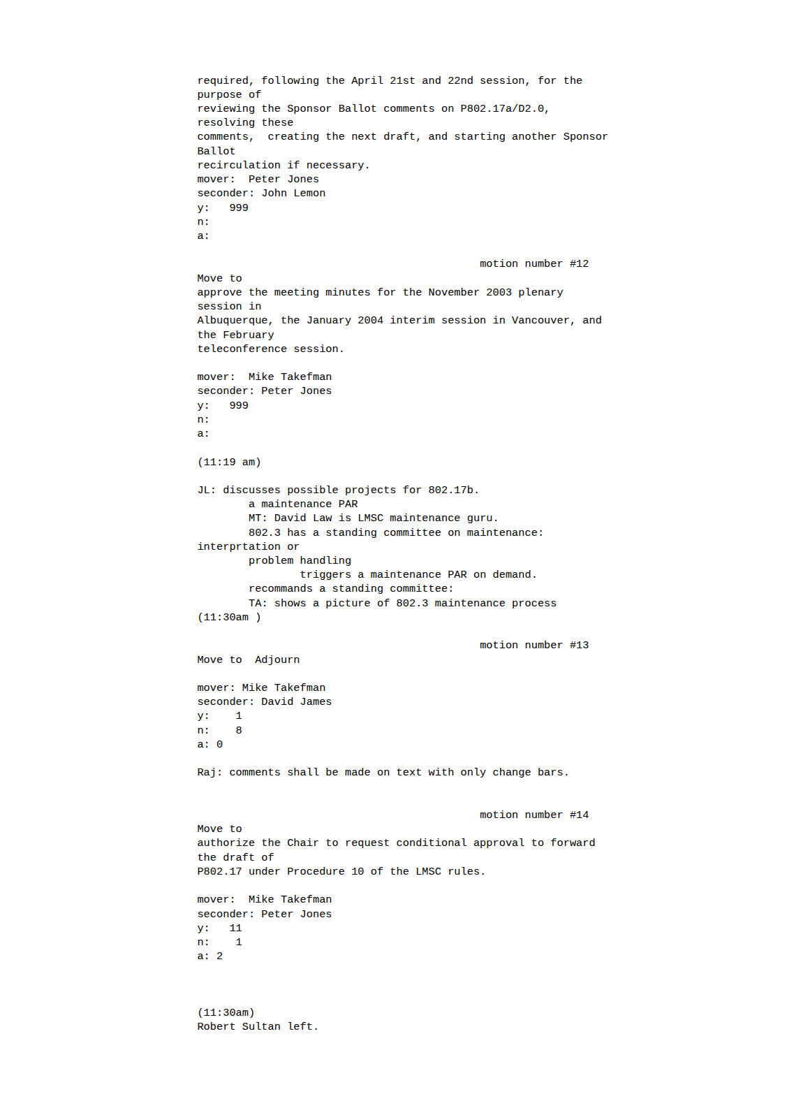required, following the April 21st and 22nd session, for the purpose of
reviewing the Sponsor Ballot comments on P802.17a/D2.0, resolving these
comments,  creating the next draft, and starting another Sponsor Ballot
recirculation if necessary.
mover:  Peter Jones
seconder: John Lemon
y:   999
n:
a:

                                            motion number #12
Move to
approve the meeting minutes for the November 2003 plenary session in
Albuquerque, the January 2004 interim session in Vancouver, and the February
teleconference session.

mover:  Mike Takefman
seconder: Peter Jones
y:   999
n:
a:

(11:19 am)

JL: discusses possible projects for 802.17b.
        a maintenance PAR
        MT: David Law is LMSC maintenance guru.
        802.3 has a standing committee on maintenance: interprtation or
        problem handling
                triggers a maintenance PAR on demand.
        recommands a standing committee:
        TA: shows a picture of 802.3 maintenance process
(11:30am )

                                            motion number #13
Move to  Adjourn

mover: Mike Takefman
seconder: David James
y:    1
n:    8
a: 0

Raj: comments shall be made on text with only change bars.


                                            motion number #14
Move to
authorize the Chair to request conditional approval to forward the draft of
P802.17 under Procedure 10 of the LMSC rules.

mover:  Mike Takefman
seconder: Peter Jones
y:   11
n:    1
a: 2



(11:30am)
Robert Sultan left.